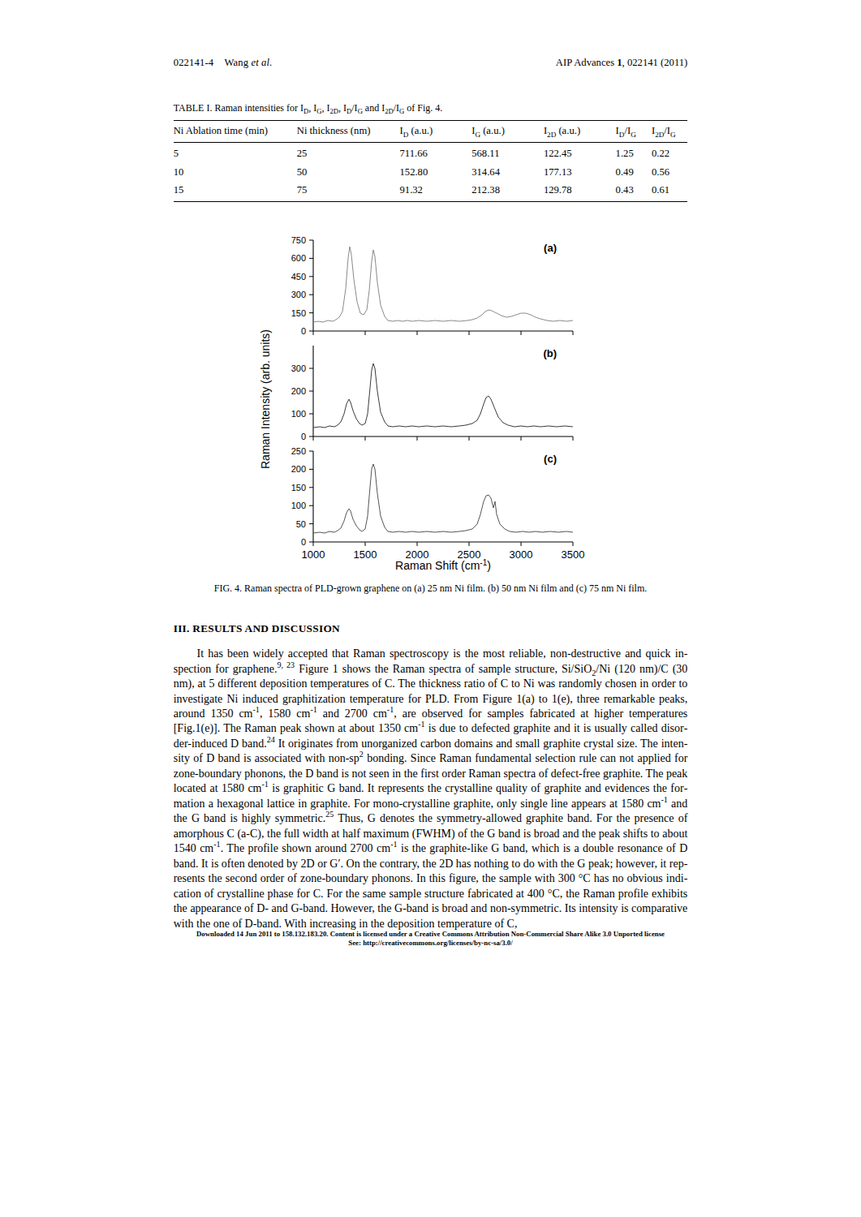022141-4 Wang et al.
AIP Advances 1, 022141 (2011)
TABLE I. Raman intensities for ID, IG, I2D, ID/IG and I2D/IG of Fig. 4.
| Ni Ablation time (min) | Ni thickness (nm) | I D (a.u.) | I G (a.u.) | I 2D (a.u.) | I D /I G | I 2D /I G |
| --- | --- | --- | --- | --- | --- | --- |
| 5 | 25 | 711.66 | 568.11 | 122.45 | 1.25 | 0.22 |
| 10 | 50 | 152.80 | 314.64 | 177.13 | 0.49 | 0.56 |
| 15 | 75 | 91.32 | 212.38 | 129.78 | 0.43 | 0.61 |
Raman Intensity (arb. units) 0 150 300 450 600 750 (a) 0 100 200 300 (b) 0 50 100 150 200 250 1000 1500 2000 2500 3000 3500 (c) Raman Shift (cm-1)
FIG. 4. Raman spectra of PLD-grown graphene on (a) 25 nm Ni film. (b) 50 nm Ni film and (c) 75 nm Ni film.
III. RESULTS AND DISCUSSION
It has been widely accepted that Raman spectroscopy is the most reliable, non-destructive and quick inspection for graphene.9, 23 Figure 1 shows the Raman spectra of sample structure, Si/SiO2/Ni (120 nm)/C (30 nm), at 5 different deposition temperatures of C. The thickness ratio of C to Ni was randomly chosen in order to investigate Ni induced graphitization temperature for PLD. From Figure 1(a) to 1(e), three remarkable peaks, around 1350 cm-1, 1580 cm-1 and 2700 cm-1, are observed for samples fabricated at higher temperatures [Fig.1(e)]. The Raman peak shown at about 1350 cm-1 is due to defected graphite and it is usually called disorder-induced D band.24 It originates from unorganized carbon domains and small graphite crystal size. The intensity of D band is associated with non-sp2 bonding. Since Raman fundamental selection rule can not applied for zone-boundary phonons, the D band is not seen in the first order Raman spectra of defect-free graphite. The peak located at 1580 cm-1 is graphitic G band. It represents the crystalline quality of graphite and evidences the formation a hexagonal lattice in graphite. For mono-crystalline graphite, only single line appears at 1580 cm-1 and the G band is highly symmetric.25 Thus, G denotes the symmetry-allowed graphite band. For the presence of amorphous C (a-C), the full width at half maximum (FWHM) of the G band is broad and the peak shifts to about 1540 cm-1. The profile shown around 2700 cm-1 is the graphite-like G band, which is a double resonance of D band. It is often denoted by 2D or G′. On the contrary, the 2D has nothing to do with the G peak; however, it represents the second order of zone-boundary phonons. In this figure, the sample with 300 °C has no obvious indication of crystalline phase for C. For the same sample structure fabricated at 400 °C, the Raman profile exhibits the appearance of D- and G-band. However, the G-band is broad and non-symmetric. Its intensity is comparative with the one of D-band. With increasing in the deposition temperature of C,
Downloaded 14 Jun 2011 to 158.132.183.20. Content is licensed under a Creative Commons Attribution Non-Commercial Share Alike 3.0 Unported license
See: http://creativecommons.org/licenses/by-nc-sa/3.0/